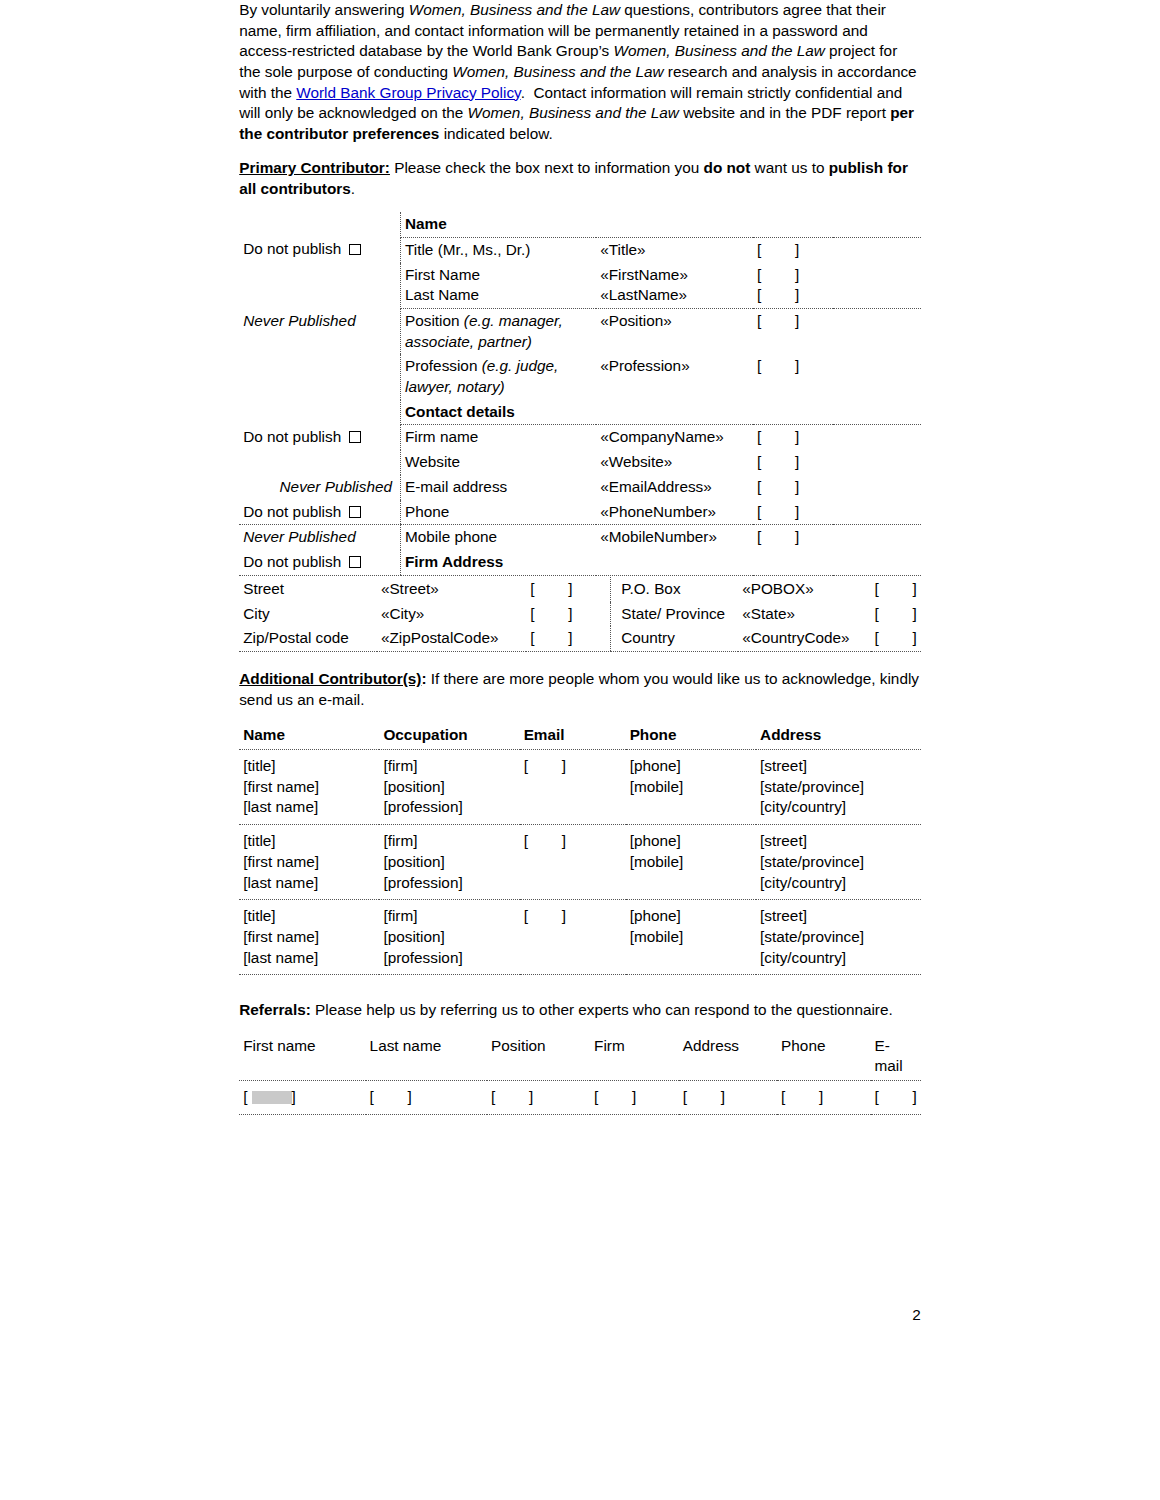By voluntarily answering Women, Business and the Law questions, contributors agree that their name, firm affiliation, and contact information will be permanently retained in a password and access-restricted database by the World Bank Group’s Women, Business and the Law project for the sole purpose of conducting Women, Business and the Law research and analysis in accordance with the World Bank Group Privacy Policy. Contact information will remain strictly confidential and will only be acknowledged on the Women, Business and the Law website and in the PDF report per the contributor preferences indicated below.
Primary Contributor: Please check the box next to information you do not want us to publish for all contributors.
| | Name | | | |
| Do not publish | Title (Mr., Ms., Dr.) | «Title» | [ ] | |
| First Name Last Name | «FirstName» «LastName» | [ ] [ ] | |
| Never Published | Position (e.g. manager, associate, partner) | «Position» | [ ] | |
| Profession (e.g. judge, lawyer, notary) | «Profession» | [ ] | |
| | Contact details | | | |
| Do not publish | Firm name | «CompanyName» | [ ] | |
| Website | «Website» | [ ] | |
| Never Published | E-mail address | «EmailAddress» | [ ] | |
| Do not publish | Phone | «PhoneNumber» | [ ] | |
| Never Published | Mobile phone | «MobileNumber» | [ ] | |
| Do not publish | Firm Address | | | |
| Street | «Street» | [ ] | P.O. Box | «POBOX» | [ ] |
| City | «City» | [ ] | State/ Province | «State» | [ ] |
| Zip/Postal code | «ZipPostalCode» | [ ] | Country | «CountryCode» | [ ] |
Additional Contributor(s): If there are more people whom you would like us to acknowledge, kindly send us an e-mail.
| Name | Occupation | Email | Phone | Address |
| --- | --- | --- | --- | --- |
| [title] [first name] [last name] | [firm] [position] [profession] | [ ] | [phone] [mobile] | [street] [state/province] [city/country] |
| [title] [first name] [last name] | [firm] [position] [profession] | [ ] | [phone] [mobile] | [street] [state/province] [city/country] |
| [title] [first name] [last name] | [firm] [position] [profession] | [ ] | [phone] [mobile] | [street] [state/province] [city/country] |
Referrals: Please help us by referring us to other experts who can respond to the questionnaire.
| First name | Last name | Position | Firm | Address | Phone | E-mail |
| --- | --- | --- | --- | --- | --- | --- |
| [ ] | [ ] | [ ] | [ ] | [ ] | [ ] | [ ] |
2